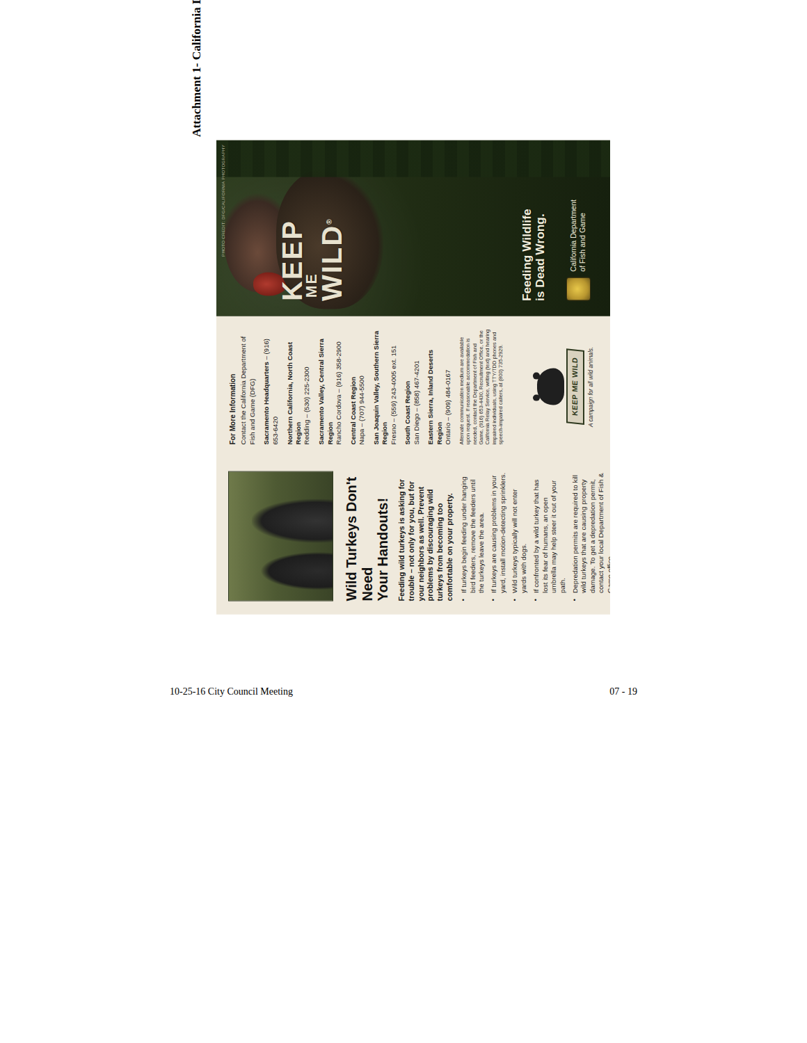Attachment 1- California Department of Fish and Wildlife Turkey Outreach
Wild Turkeys Don't Need
Your Handouts!
Feeding wild turkeys is asking for trouble – not only for you, but for your neighbors as well. Prevent problems by discouraging wild turkeys from becoming too comfortable on your property.
If turkeys begin feeding under hanging bird feeders, remove the feeders until the turkeys leave the area.
If turkeys are causing problems in your yard, install motion-detecting sprinklers.
Wild turkeys typically will not enter yards with dogs.
If confronted by a wild turkey that has lost its fear of humans, an open umbrella may help steer it out of your path.
Depredation permits are required to kill wild turkeys that are causing property damage. To get a depredation permit, contact your local Department of Fish & Game office.
Please respect and protect wild animals. Keep them wild.
www.keepmewild.org
For More Information
Contact the California Department of Fish and Game (DFG)
Sacramento Headquarters – (916) 653-6420
Northern California, North Coast Region
Redding – (530) 225-2300
Sacramento Valley, Central Sierra Region
Rancho Cordova – (916) 358-2900
Central Coast Region
Napa – (707) 944-5500
San Joaquin Valley, Southern Sierra Region
Fresno – (559) 243-4005 ext. 151
South Coast Region
San Diego – (858) 467-4201
Eastern Sierra, Inland Deserts Region
Ontario – (909) 484-0167
Alternate communication medium are available upon request. If reasonable accommodation is needed, contact the Department of Fish and Game, (916) 653-4430, Recruitment Office, or the California Relay Service, writing (text) and hearing impaired individuals, using TTY/TDD phones and speech-impaired callers, at (800) 735-2929.
KEEP ME WILD
A campaign for all wild animals.
PHOTO CREDIT: DFG/CALIFORNIA PHOTOGRAPHY
KEEP ME WILD®
Feeding Wildlife
is Dead Wrong.
California Department
of Fish and Game
10-25-16 City Council Meeting 07 - 19